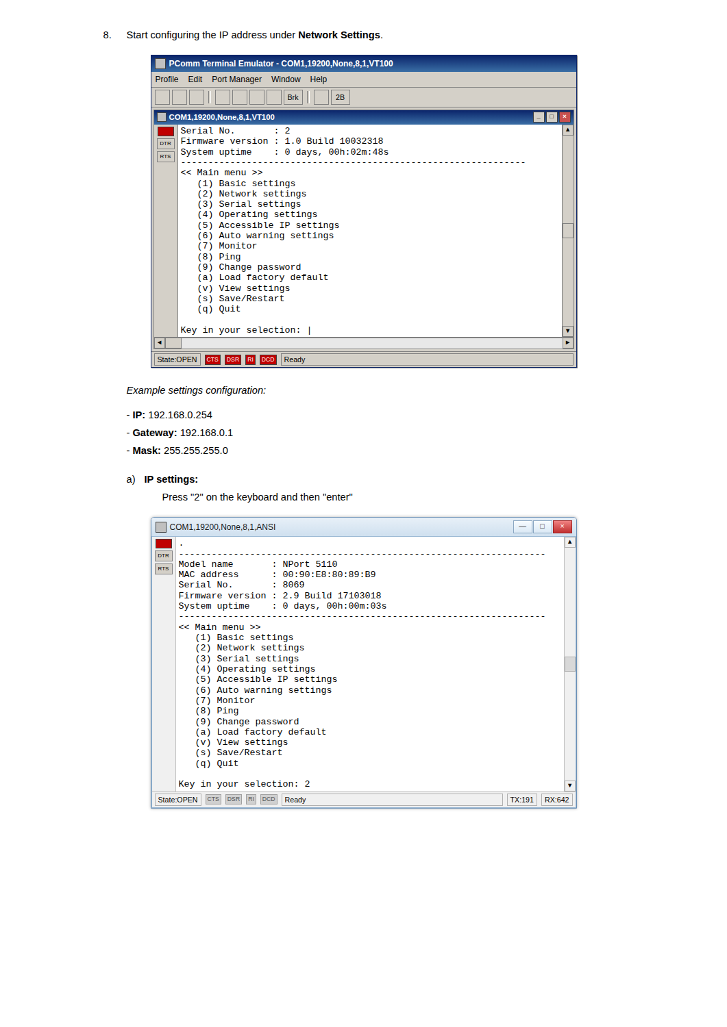8. Start configuring the IP address under Network Settings.
PComm Terminal Emulator - COM1,19200,None,8,1,VT100
Profile Edit Port Manager Window Help
Brk 2B
COM1,19200,None,8,1,VT100 _□×
DTR RTS
Serial No.       : 2
Firmware version : 1.0 Build 10032318
System uptime    : 0 days, 00h:02m:48s
---------------------------------------------------------------
<< Main menu >>
   (1) Basic settings
   (2) Network settings
   (3) Serial settings
   (4) Operating settings
   (5) Accessible IP settings
   (6) Auto warning settings
   (7) Monitor
   (8) Ping
   (9) Change password
   (a) Load factory default
   (v) View settings
   (s) Save/Restart
   (q) Quit

Key in your selection: |
▲ ▼
◄ ►
State:OPEN CTS DSR RI DCD Ready
Example settings configuration:
- IP: 192.168.0.254
- Gateway: 192.168.0.1
- Mask: 255.255.255.0
a) IP settings:
Press "2" on the keyboard and then "enter"
COM1,19200,None,8,1,ANSI —□×
DTR RTS
.
-------------------------------------------------------------------
Model name       : NPort 5110
MAC address      : 00:90:E8:80:89:B9
Serial No.       : 8069
Firmware version : 2.9 Build 17103018
System uptime    : 0 days, 00h:00m:03s
-------------------------------------------------------------------
<< Main menu >>
   (1) Basic settings
   (2) Network settings
   (3) Serial settings
   (4) Operating settings
   (5) Accessible IP settings
   (6) Auto warning settings
   (7) Monitor
   (8) Ping
   (9) Change password
   (a) Load factory default
   (v) View settings
   (s) Save/Restart
   (q) Quit

Key in your selection: 2
▲ ▼
State:OPEN CTS DSR RI DCD Ready TX:191 RX:642